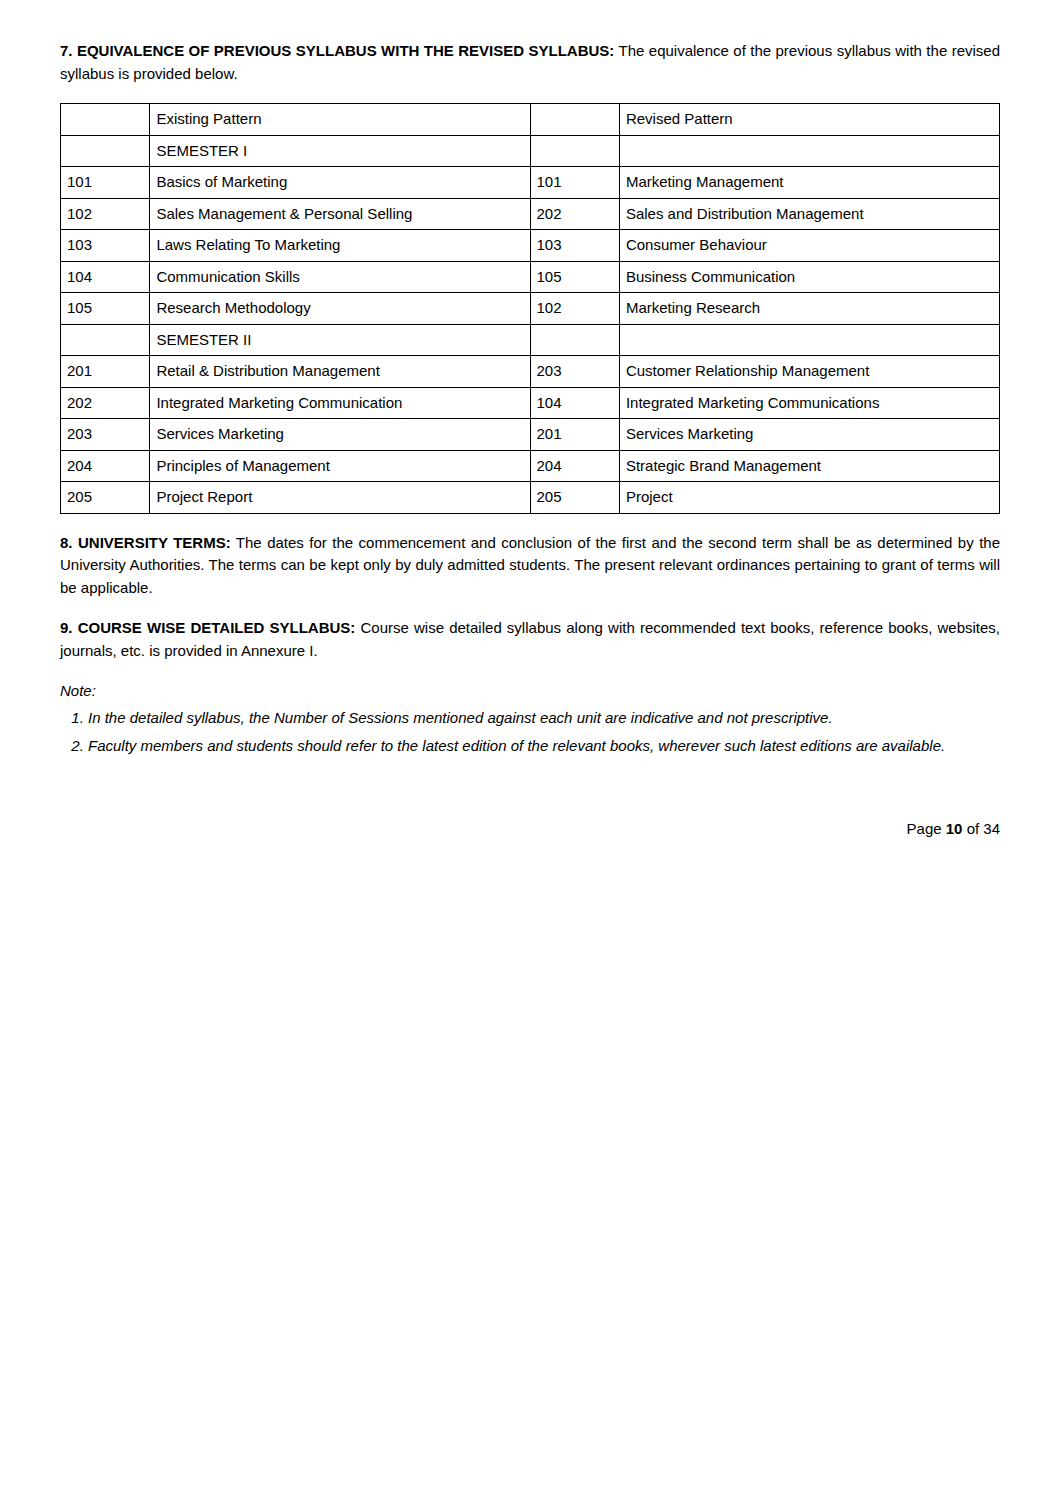7. EQUIVALENCE OF PREVIOUS SYLLABUS WITH THE REVISED SYLLABUS: The equivalence of the previous syllabus with the revised syllabus is provided below.
| | Existing Pattern | | Revised Pattern |
| | SEMESTER I | | |
| 101 | Basics of Marketing | 101 | Marketing Management |
| 102 | Sales Management & Personal Selling | 202 | Sales and Distribution Management |
| 103 | Laws Relating To Marketing | 103 | Consumer Behaviour |
| 104 | Communication Skills | 105 | Business Communication |
| 105 | Research Methodology | 102 | Marketing Research |
| | SEMESTER II | | |
| 201 | Retail & Distribution Management | 203 | Customer Relationship Management |
| 202 | Integrated Marketing Communication | 104 | Integrated Marketing Communications |
| 203 | Services Marketing | 201 | Services Marketing |
| 204 | Principles of Management | 204 | Strategic Brand Management |
| 205 | Project Report | 205 | Project |
8. UNIVERSITY TERMS: The dates for the commencement and conclusion of the first and the second term shall be as determined by the University Authorities. The terms can be kept only by duly admitted students. The present relevant ordinances pertaining to grant of terms will be applicable.
9. COURSE WISE DETAILED SYLLABUS: Course wise detailed syllabus along with recommended text books, reference books, websites, journals, etc. is provided in Annexure I.
Note:
In the detailed syllabus, the Number of Sessions mentioned against each unit are indicative and not prescriptive.
Faculty members and students should refer to the latest edition of the relevant books, wherever such latest editions are available.
Page 10 of 34